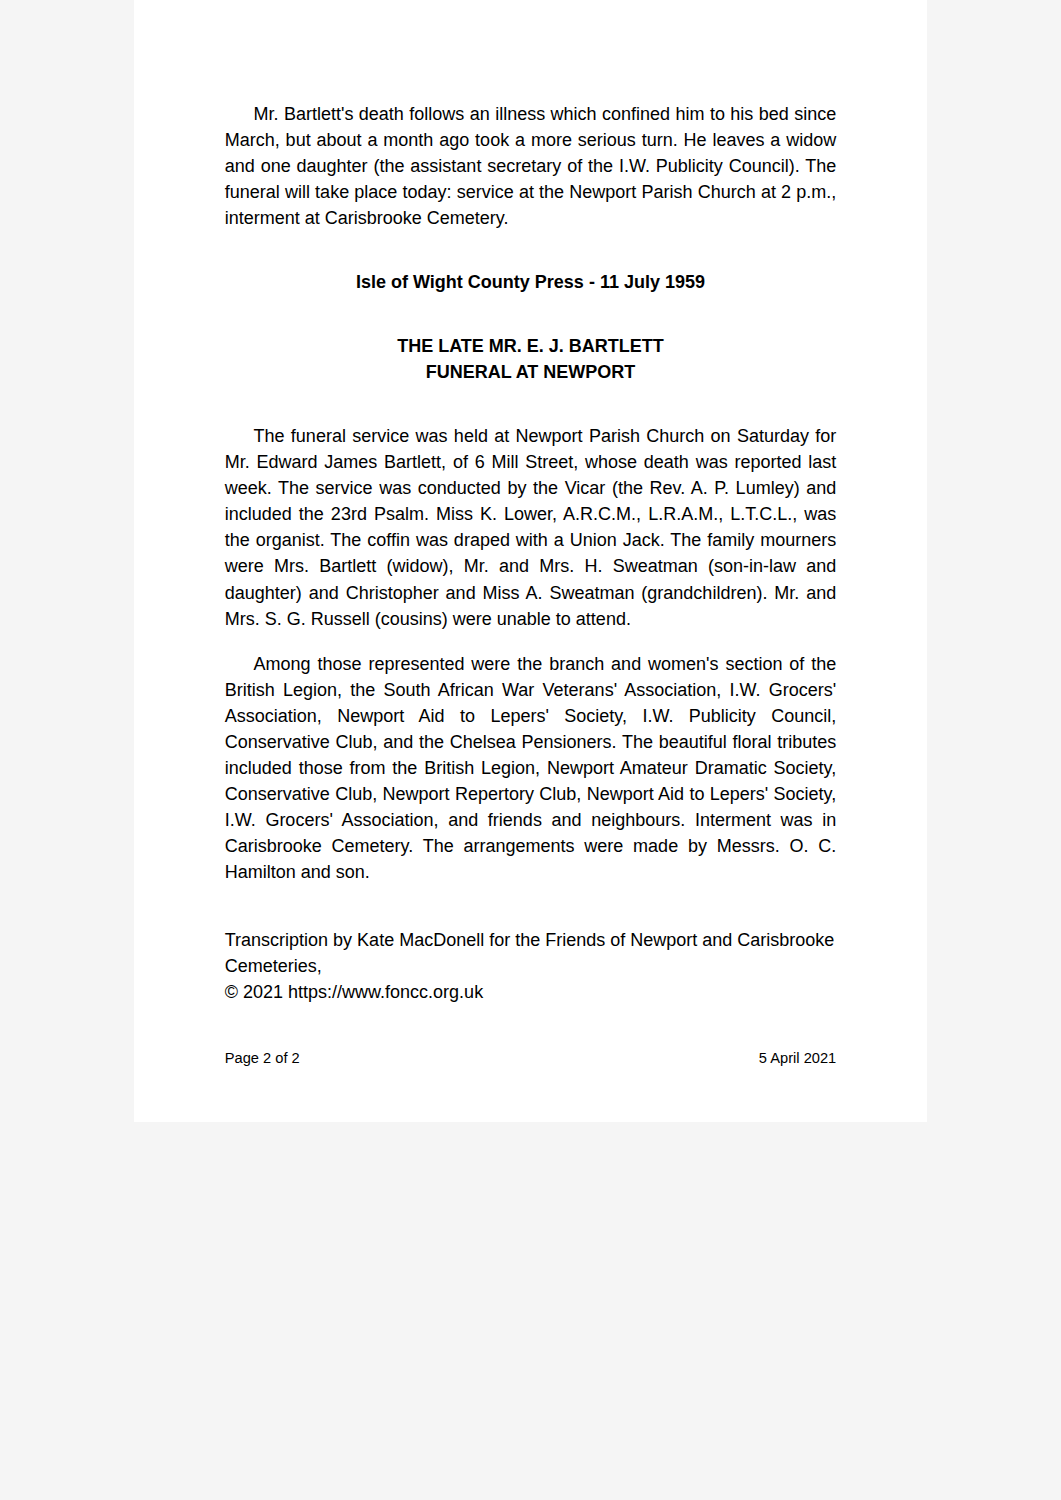Mr. Bartlett's death follows an illness which confined him to his bed since March, but about a month ago took a more serious turn. He leaves a widow and one daughter (the assistant secretary of the I.W. Publicity Council). The funeral will take place today: service at the Newport Parish Church at 2 p.m., interment at Carisbrooke Cemetery.
Isle of Wight County Press - 11 July 1959
THE LATE MR. E. J. BARTLETTFUNERAL AT NEWPORT
The funeral service was held at Newport Parish Church on Saturday for Mr. Edward James Bartlett, of 6 Mill Street, whose death was reported last week. The service was conducted by the Vicar (the Rev. A. P. Lumley) and included the 23rd Psalm. Miss K. Lower, A.R.C.M., L.R.A.M., L.T.C.L., was the organist. The coffin was draped with a Union Jack. The family mourners were Mrs. Bartlett (widow), Mr. and Mrs. H. Sweatman (son-in-law and daughter) and Christopher and Miss A. Sweatman (grandchildren). Mr. and Mrs. S. G. Russell (cousins) were unable to attend.
Among those represented were the branch and women's section of the British Legion, the South African War Veterans' Association, I.W. Grocers' Association, Newport Aid to Lepers' Society, I.W. Publicity Council, Conservative Club, and the Chelsea Pensioners. The beautiful floral tributes included those from the British Legion, Newport Amateur Dramatic Society, Conservative Club, Newport Repertory Club, Newport Aid to Lepers' Society, I.W. Grocers' Association, and friends and neighbours. Interment was in Carisbrooke Cemetery. The arrangements were made by Messrs. O. C. Hamilton and son.
Transcription by Kate MacDonell for the Friends of Newport and Carisbrooke Cemeteries,
© 2021 https://www.foncc.org.uk
Page 2 of 2 5 April 2021